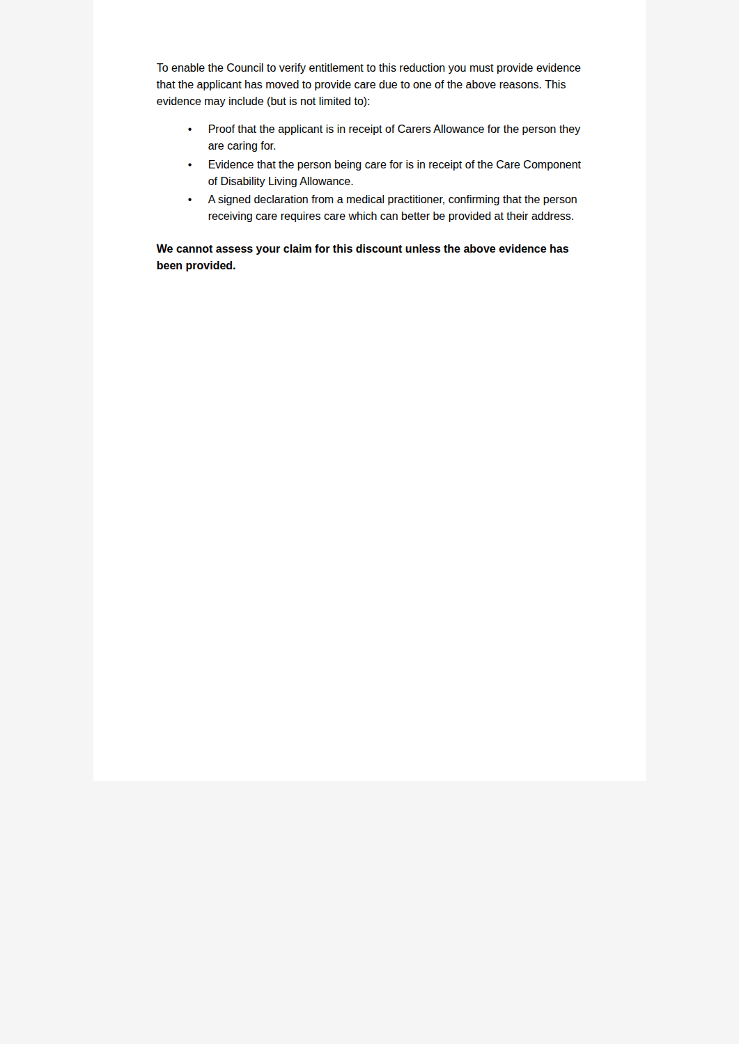To enable the Council to verify entitlement to this reduction you must provide evidence that the applicant has moved to provide care due to one of the above reasons. This evidence may include (but is not limited to):
Proof that the applicant is in receipt of Carers Allowance for the person they are caring for.
Evidence that the person being care for is in receipt of the Care Component of Disability Living Allowance.
A signed declaration from a medical practitioner, confirming that the person receiving care requires care which can better be provided at their address.
We cannot assess your claim for this discount unless the above evidence has been provided.